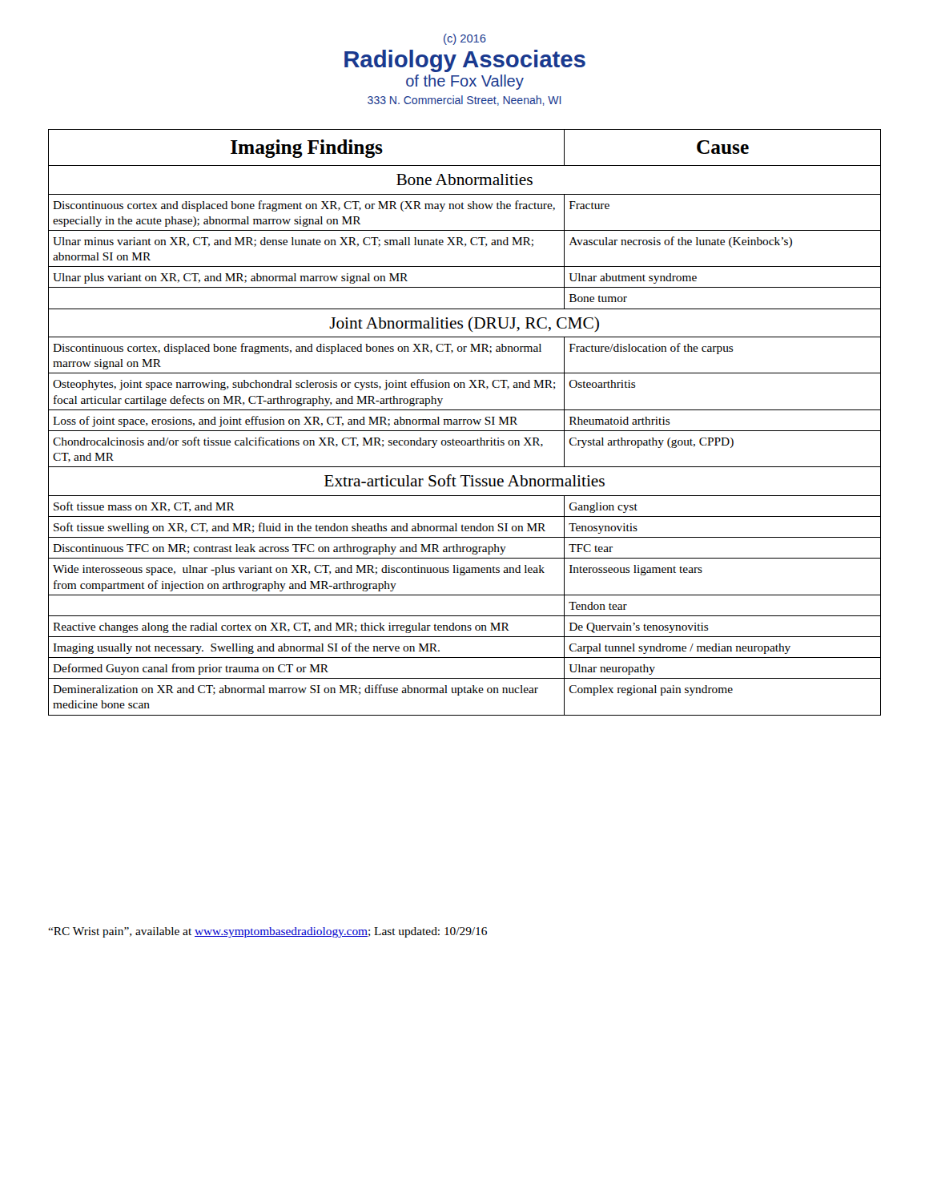(c) 2016
Radiology Associates
of the Fox Valley
333 N. Commercial Street, Neenah, WI
| Imaging Findings | Cause |
| --- | --- |
| Bone Abnormalities |
| Discontinuous cortex and displaced bone fragment on XR, CT, or MR (XR may not show the fracture, especially in the acute phase); abnormal marrow signal on MR | Fracture |
| Ulnar minus variant on XR, CT, and MR; dense lunate on XR, CT; small lunate XR, CT, and MR; abnormal SI on MR | Avascular necrosis of the lunate (Keinbock’s) |
| Ulnar plus variant on XR, CT, and MR; abnormal marrow signal on MR | Ulnar abutment syndrome |
| | Bone tumor |
| Joint Abnormalities (DRUJ, RC, CMC) |
| Discontinuous cortex, displaced bone fragments, and displaced bones on XR, CT, or MR; abnormal marrow signal on MR | Fracture/dislocation of the carpus |
| Osteophytes, joint space narrowing, subchondral sclerosis or cysts, joint effusion on XR, CT, and MR; focal articular cartilage defects on MR, CT-arthrography, and MR-arthrography | Osteoarthritis |
| Loss of joint space, erosions, and joint effusion on XR, CT, and MR; abnormal marrow SI MR | Rheumatoid arthritis |
| Chondrocalcinosis and/or soft tissue calcifications on XR, CT, MR; secondary osteoarthritis on XR, CT, and MR | Crystal arthropathy (gout, CPPD) |
| Extra-articular Soft Tissue Abnormalities |
| Soft tissue mass on XR, CT, and MR | Ganglion cyst |
| Soft tissue swelling on XR, CT, and MR; fluid in the tendon sheaths and abnormal tendon SI on MR | Tenosynovitis |
| Discontinuous TFC on MR; contrast leak across TFC on arthrography and MR arthrography | TFC tear |
| Wide interosseous space, ulnar -plus variant on XR, CT, and MR; discontinuous ligaments and leak from compartment of injection on arthrography and MR-arthrography | Interosseous ligament tears |
| | Tendon tear |
| Reactive changes along the radial cortex on XR, CT, and MR; thick irregular tendons on MR | De Quervain’s tenosynovitis |
| Imaging usually not necessary. Swelling and abnormal SI of the nerve on MR. | Carpal tunnel syndrome / median neuropathy |
| Deformed Guyon canal from prior trauma on CT or MR | Ulnar neuropathy |
| Demineralization on XR and CT; abnormal marrow SI on MR; diffuse abnormal uptake on nuclear medicine bone scan | Complex regional pain syndrome |
“RC Wrist pain”, available at www.symptombasedradiology.com; Last updated: 10/29/16